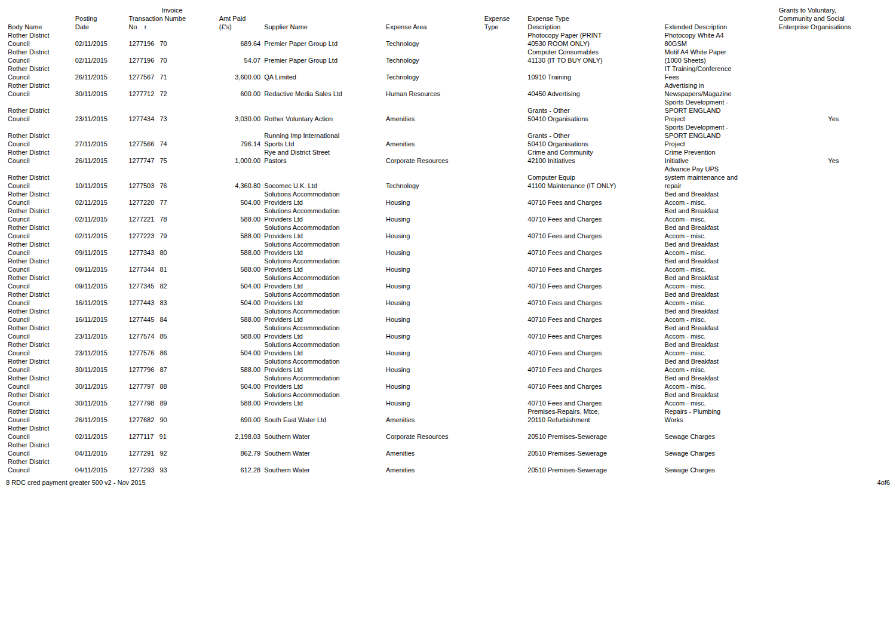| | | Invoice | | | | | | | Grants to Voluntary, |
| --- | --- | --- | --- | --- | --- | --- | --- | --- | --- |
| | Posting | Transaction Numbe | Amt Paid | | | Expense | Expense Type | | Community and Social |
| Body Name | Date | No r | (£'s) | Supplier Name | Expense Area | Type | Description | Extended Description | Enterprise Organisations |
| Rother District | | | | | | | Photocopy Paper (PRINT | Photocopy White A4 | |
| Council | 02/11/2015 | 1277196 70 | 689.64 | Premier Paper Group Ltd | Technology | | 40530 ROOM ONLY) | 80GSM | |
| Rother District | | | | | | | Computer Consumables | Motif A4 White Paper | |
| Council | 02/11/2015 | 1277196 70 | 54.07 | Premier Paper Group Ltd | Technology | | 41130 (IT TO BUY ONLY) | (1000 Sheets) | |
| Rother District | | | | | | | | IT Training/Conference | |
| Council | 26/11/2015 | 1277567 71 | 3,600.00 | QA Limited | Technology | | 10910 Training | Fees | |
| Rother District | | | | | | | | Advertising in | |
| Council | 30/11/2015 | 1277712 72 | 600.00 | Redactive Media Sales Ltd | Human Resources | | 40450 Advertising | Newspapers/Magazine | |
| | | | | | | | | Sports Development - | |
| Rother District | | | | | | | Grants - Other | SPORT ENGLAND | |
| Council | 23/11/2015 | 1277434 73 | 3,030.00 | Rother Voluntary Action | Amenities | | 50410 Organisations | Project | Yes |
| | | | | | | | | Sports Development - | |
| Rother District | | | | Running Imp International | | | Grants - Other | SPORT ENGLAND | |
| Council | 27/11/2015 | 1277566 74 | 796.14 | Sports Ltd | Amenities | | 50410 Organisations | Project | |
| Rother District | | | | Rye and District Street | | | Crime and Community | Crime Prevention | |
| Council | 26/11/2015 | 1277747 75 | 1,000.00 | Pastors | Corporate Resources | | 42100 Initiatives | Initiative | Yes |
| | | | | | | | | Advance Pay UPS | |
| Rother District | | | | | | | Computer Equip | system maintenance and | |
| Council | 10/11/2015 | 1277503 76 | 4,360.80 | Socomec U.K. Ltd | Technology | | 41100 Maintenance (IT ONLY) | repair | |
| Rother District | | | | Solutions Accommodation | | | | Bed and Breakfast | |
| Council | 02/11/2015 | 1277220 77 | 504.00 | Providers Ltd | Housing | | 40710 Fees and Charges | Accom - misc. | |
| Rother District | | | | Solutions Accommodation | | | | Bed and Breakfast | |
| Council | 02/11/2015 | 1277221 78 | 588.00 | Providers Ltd | Housing | | 40710 Fees and Charges | Accom - misc. | |
| Rother District | | | | Solutions Accommodation | | | | Bed and Breakfast | |
| Council | 02/11/2015 | 1277223 79 | 588.00 | Providers Ltd | Housing | | 40710 Fees and Charges | Accom - misc. | |
| Rother District | | | | Solutions Accommodation | | | | Bed and Breakfast | |
| Council | 09/11/2015 | 1277343 80 | 588.00 | Providers Ltd | Housing | | 40710 Fees and Charges | Accom - misc. | |
| Rother District | | | | Solutions Accommodation | | | | Bed and Breakfast | |
| Council | 09/11/2015 | 1277344 81 | 588.00 | Providers Ltd | Housing | | 40710 Fees and Charges | Accom - misc. | |
| Rother District | | | | Solutions Accommodation | | | | Bed and Breakfast | |
| Council | 09/11/2015 | 1277345 82 | 504.00 | Providers Ltd | Housing | | 40710 Fees and Charges | Accom - misc. | |
| Rother District | | | | Solutions Accommodation | | | | Bed and Breakfast | |
| Council | 16/11/2015 | 1277443 83 | 504.00 | Providers Ltd | Housing | | 40710 Fees and Charges | Accom - misc. | |
| Rother District | | | | Solutions Accommodation | | | | Bed and Breakfast | |
| Council | 16/11/2015 | 1277445 84 | 588.00 | Providers Ltd | Housing | | 40710 Fees and Charges | Accom - misc. | |
| Rother District | | | | Solutions Accommodation | | | | Bed and Breakfast | |
| Council | 23/11/2015 | 1277574 85 | 588.00 | Providers Ltd | Housing | | 40710 Fees and Charges | Accom - misc. | |
| Rother District | | | | Solutions Accommodation | | | | Bed and Breakfast | |
| Council | 23/11/2015 | 1277576 86 | 504.00 | Providers Ltd | Housing | | 40710 Fees and Charges | Accom - misc. | |
| Rother District | | | | Solutions Accommodation | | | | Bed and Breakfast | |
| Council | 30/11/2015 | 1277796 87 | 588.00 | Providers Ltd | Housing | | 40710 Fees and Charges | Accom - misc. | |
| Rother District | | | | Solutions Accommodation | | | | Bed and Breakfast | |
| Council | 30/11/2015 | 1277797 88 | 504.00 | Providers Ltd | Housing | | 40710 Fees and Charges | Accom - misc. | |
| Rother District | | | | Solutions Accommodation | | | | Bed and Breakfast | |
| Council | 30/11/2015 | 1277798 89 | 588.00 | Providers Ltd | Housing | | 40710 Fees and Charges | Accom - misc. | |
| Rother District | | | | | | | Premises-Repairs, Mtce, | Repairs - Plumbing | |
| Council | 26/11/2015 | 1277682 90 | 690.00 | South East Water Ltd | Amenities | | 20110 Refurbishment | Works | |
| Rother District | | | | | | | | | |
| Council | 02/11/2015 | 1277117 91 | 2,198.03 | Southern Water | Corporate Resources | | 20510 Premises-Sewerage | Sewage Charges | |
| Rother District | | | | | | | | | |
| Council | 04/11/2015 | 1277291 92 | 862.79 | Southern Water | Amenities | | 20510 Premises-Sewerage | Sewage Charges | |
| Rother District | | | | | | | | | |
| Council | 04/11/2015 | 1277293 93 | 612.28 | Southern Water | Amenities | | 20510 Premises-Sewerage | Sewage Charges | |
4of6 8 RDC cred payment greater 500 v2 - Nov 2015